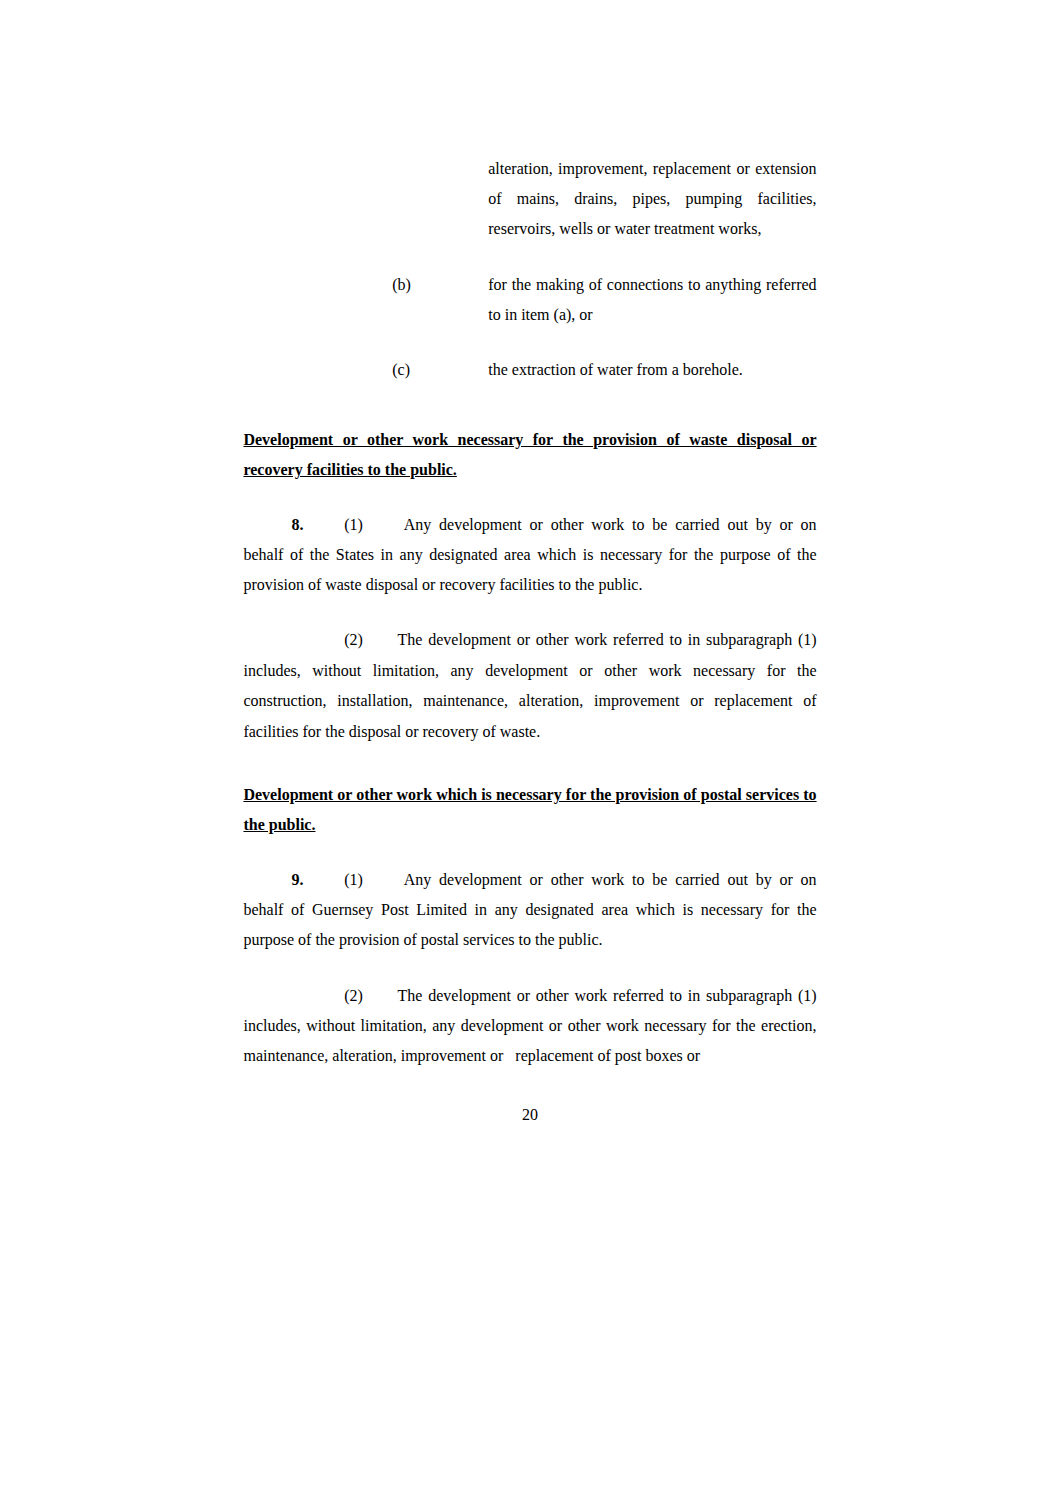alteration, improvement, replacement or extension of mains, drains, pipes, pumping facilities, reservoirs, wells or water treatment works,
(b) for the making of connections to anything referred to in item (a), or
(c) the extraction of water from a borehole.
Development or other work necessary for the provision of waste disposal or recovery facilities to the public.
8.(1) Any development or other work to be carried out by or on behalf of the States in any designated area which is necessary for the purpose of the provision of waste disposal or recovery facilities to the public.
(2) The development or other work referred to in subparagraph (1) includes, without limitation, any development or other work necessary for the construction, installation, maintenance, alteration, improvement or replacement of facilities for the disposal or recovery of waste.
Development or other work which is necessary for the provision of postal services to the public.
9.(1) Any development or other work to be carried out by or on behalf of Guernsey Post Limited in any designated area which is necessary for the purpose of the provision of postal services to the public.
(2) The development or other work referred to in subparagraph (1) includes, without limitation, any development or other work necessary for the erection, maintenance, alteration, improvement or replacement of post boxes or
20